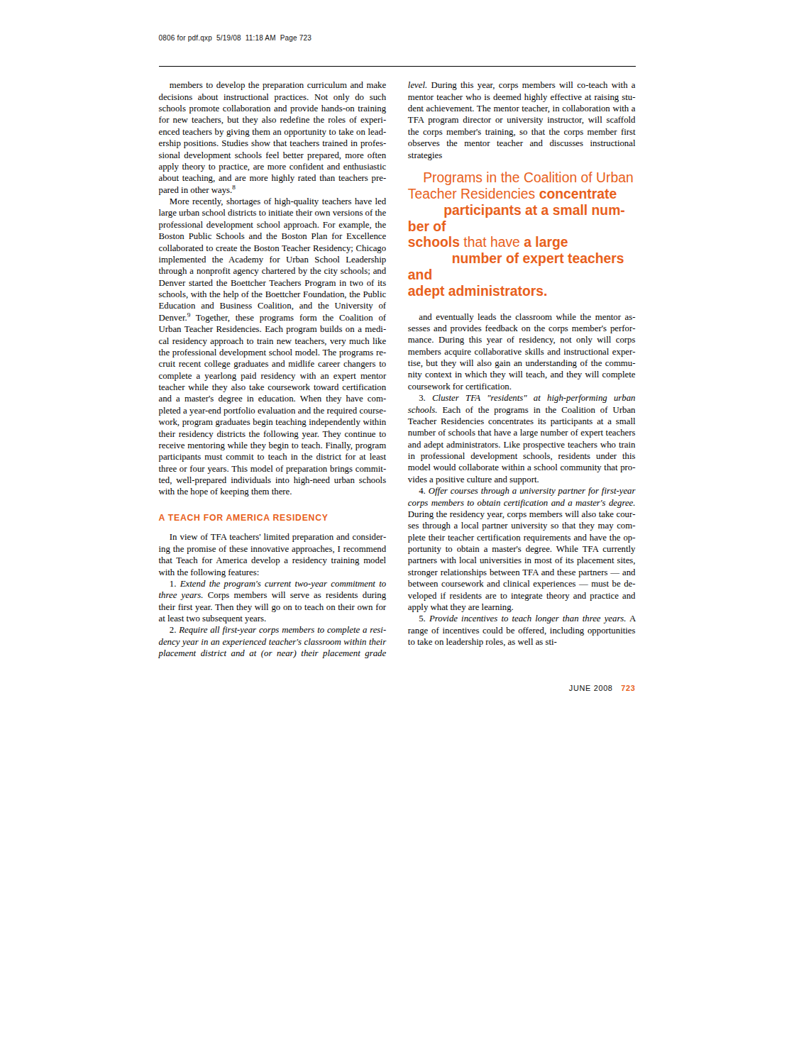0806 for pdf.qxp 5/19/08 11:18 AM Page 723
members to develop the preparation curriculum and make decisions about instructional practices. Not only do such schools promote collaboration and provide hands-on training for new teachers, but they also redefine the roles of experienced teachers by giving them an opportunity to take on leadership positions. Studies show that teachers trained in professional development schools feel better prepared, more often apply theory to practice, are more confident and enthusiastic about teaching, and are more highly rated than teachers prepared in other ways.8
More recently, shortages of high-quality teachers have led large urban school districts to initiate their own versions of the professional development school approach. For example, the Boston Public Schools and the Boston Plan for Excellence collaborated to create the Boston Teacher Residency; Chicago implemented the Academy for Urban School Leadership through a nonprofit agency chartered by the city schools; and Denver started the Boettcher Teachers Program in two of its schools, with the help of the Boettcher Foundation, the Public Education and Business Coalition, and the University of Denver.9 Together, these programs form the Coalition of Urban Teacher Residencies. Each program builds on a medical residency approach to train new teachers, very much like the professional development school model. The programs recruit recent college graduates and midlife career changers to complete a yearlong paid residency with an expert mentor teacher while they also take coursework toward certification and a master's degree in education. When they have completed a year-end portfolio evaluation and the required coursework, program graduates begin teaching independently within their residency districts the following year. They continue to receive mentoring while they begin to teach. Finally, program participants must commit to teach in the district for at least three or four years. This model of preparation brings committed, well-prepared individuals into high-need urban schools with the hope of keeping them there.
A TEACH FOR AMERICA RESIDENCY
In view of TFA teachers' limited preparation and considering the promise of these innovative approaches, I recommend that Teach for America develop a residency training model with the following features:
1. Extend the program's current two-year commitment to three years. Corps members will serve as residents during their first year. Then they will go on to teach on their own for at least two subsequent years.
2. Require all first-year corps members to complete a residency year in an experienced teacher's classroom within their placement district and at (or near) their placement grade level. During this year, corps members will co-teach with a mentor teacher who is deemed highly effective at raising student achievement. The mentor teacher, in collaboration with a TFA program director or university instructor, will scaffold the corps member's training, so that the corps member first observes the mentor teacher and discusses instructional strategies
Programs in the Coalition of Urban Teacher Residencies concentrate participants at a small number of schools that have a large number of expert teachers and adept administrators.
and eventually leads the classroom while the mentor assesses and provides feedback on the corps member's performance. During this year of residency, not only will corps members acquire collaborative skills and instructional expertise, but they will also gain an understanding of the community context in which they will teach, and they will complete coursework for certification.
3. Cluster TFA "residents" at high-performing urban schools. Each of the programs in the Coalition of Urban Teacher Residencies concentrates its participants at a small number of schools that have a large number of expert teachers and adept administrators. Like prospective teachers who train in professional development schools, residents under this model would collaborate within a school community that provides a positive culture and support.
4. Offer courses through a university partner for first-year corps members to obtain certification and a master's degree. During the residency year, corps members will also take courses through a local partner university so that they may complete their teacher certification requirements and have the opportunity to obtain a master's degree. While TFA currently partners with local universities in most of its placement sites, stronger relationships between TFA and these partners — and between coursework and clinical experiences — must be developed if residents are to integrate theory and practice and apply what they are learning.
5. Provide incentives to teach longer than three years. A range of incentives could be offered, including opportunities to take on leadership roles, as well as sti-
JUNE 2008 723